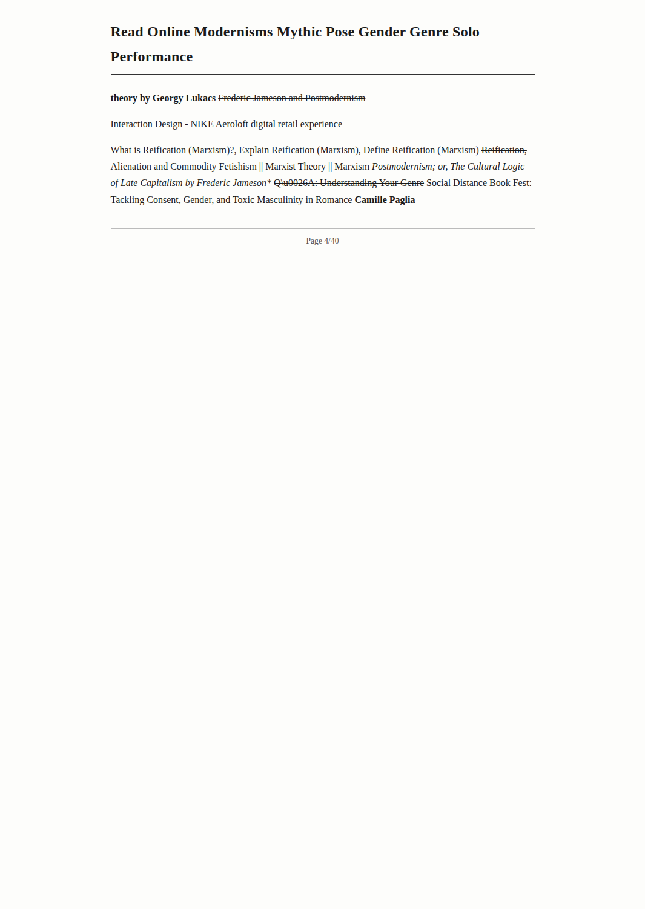Read Online Modernisms Mythic Pose Gender Genre Solo Performance
theory by Georgy Lukacs Frederic Jameson and Postmodernism
Interaction Design - NIKE Aeroloft digital retail experience
What is Reification (Marxism)?, Explain Reification (Marxism), Define Reification (Marxism) Reification, Alienation and Commodity Fetishism || Marxist Theory || Marxism Postmodernism; or, The Cultural Logic of Late Capitalism by Frederic Jameson* Q\u0026A: Understanding Your Genre Social Distance Book Fest: Tackling Consent, Gender, and Toxic Masculinity in Romance Camille Paglia
Page 4/40